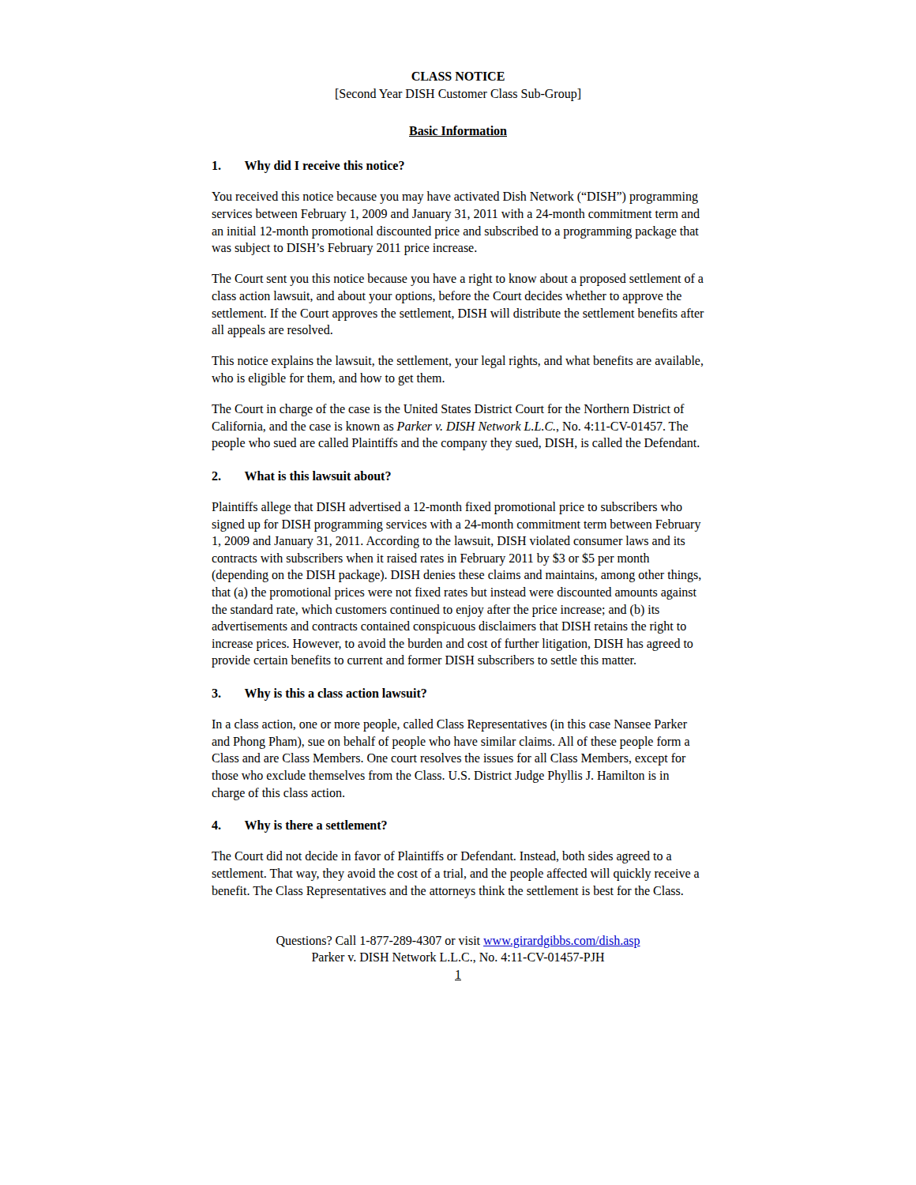Class Notice
[Second Year DISH Customer Class Sub-Group]
Basic Information
1. Why did I receive this notice?
You received this notice because you may have activated Dish Network (“DISH”) programming services between February 1, 2009 and January 31, 2011 with a 24-month commitment term and an initial 12-month promotional discounted price and subscribed to a programming package that was subject to DISH’s February 2011 price increase.
The Court sent you this notice because you have a right to know about a proposed settlement of a class action lawsuit, and about your options, before the Court decides whether to approve the settlement. If the Court approves the settlement, DISH will distribute the settlement benefits after all appeals are resolved.
This notice explains the lawsuit, the settlement, your legal rights, and what benefits are available, who is eligible for them, and how to get them.
The Court in charge of the case is the United States District Court for the Northern District of California, and the case is known as Parker v. DISH Network L.L.C., No. 4:11-CV-01457. The people who sued are called Plaintiffs and the company they sued, DISH, is called the Defendant.
2. What is this lawsuit about?
Plaintiffs allege that DISH advertised a 12-month fixed promotional price to subscribers who signed up for DISH programming services with a 24-month commitment term between February 1, 2009 and January 31, 2011. According to the lawsuit, DISH violated consumer laws and its contracts with subscribers when it raised rates in February 2011 by $3 or $5 per month (depending on the DISH package). DISH denies these claims and maintains, among other things, that (a) the promotional prices were not fixed rates but instead were discounted amounts against the standard rate, which customers continued to enjoy after the price increase; and (b) its advertisements and contracts contained conspicuous disclaimers that DISH retains the right to increase prices. However, to avoid the burden and cost of further litigation, DISH has agreed to provide certain benefits to current and former DISH subscribers to settle this matter.
3. Why is this a class action lawsuit?
In a class action, one or more people, called Class Representatives (in this case Nansee Parker and Phong Pham), sue on behalf of people who have similar claims. All of these people form a Class and are Class Members. One court resolves the issues for all Class Members, except for those who exclude themselves from the Class. U.S. District Judge Phyllis J. Hamilton is in charge of this class action.
4. Why is there a settlement?
The Court did not decide in favor of Plaintiffs or Defendant. Instead, both sides agreed to a settlement. That way, they avoid the cost of a trial, and the people affected will quickly receive a benefit. The Class Representatives and the attorneys think the settlement is best for the Class.
Questions? Call 1-877-289-4307 or visit www.girardgibbs.com/dish.asp
Parker v. DISH Network L.L.C., No. 4:11-CV-01457-PJH
1